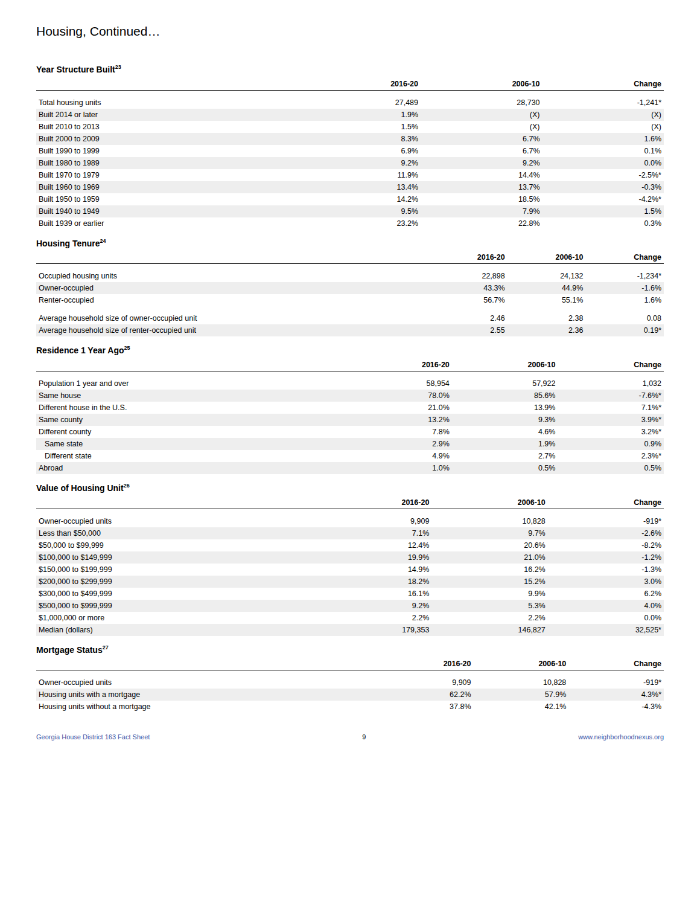Housing, Continued…
Year Structure Built 23
| | 2016-20 | 2006-10 | Change |
| --- | --- | --- | --- |
| Total housing units | 27,489 | 28,730 | -1,241* |
| Built 2014 or later | 1.9% | (X) | (X) |
| Built 2010 to 2013 | 1.5% | (X) | (X) |
| Built 2000 to 2009 | 8.3% | 6.7% | 1.6% |
| Built 1990 to 1999 | 6.9% | 6.7% | 0.1% |
| Built 1980 to 1989 | 9.2% | 9.2% | 0.0% |
| Built 1970 to 1979 | 11.9% | 14.4% | -2.5%* |
| Built 1960 to 1969 | 13.4% | 13.7% | -0.3% |
| Built 1950 to 1959 | 14.2% | 18.5% | -4.2%* |
| Built 1940 to 1949 | 9.5% | 7.9% | 1.5% |
| Built 1939 or earlier | 23.2% | 22.8% | 0.3% |
Housing Tenure 24
| | 2016-20 | 2006-10 | Change |
| --- | --- | --- | --- |
| Occupied housing units | 22,898 | 24,132 | -1,234* |
| Owner-occupied | 43.3% | 44.9% | -1.6% |
| Renter-occupied | 56.7% | 55.1% | 1.6% |
| Average household size of owner-occupied unit | 2.46 | 2.38 | 0.08 |
| Average household size of renter-occupied unit | 2.55 | 2.36 | 0.19* |
Residence 1 Year Ago 25
| | 2016-20 | 2006-10 | Change |
| --- | --- | --- | --- |
| Population 1 year and over | 58,954 | 57,922 | 1,032 |
| Same house | 78.0% | 85.6% | -7.6%* |
| Different house in the U.S. | 21.0% | 13.9% | 7.1%* |
| Same county | 13.2% | 9.3% | 3.9%* |
| Different county | 7.8% | 4.6% | 3.2%* |
| Same state | 2.9% | 1.9% | 0.9% |
| Different state | 4.9% | 2.7% | 2.3%* |
| Abroad | 1.0% | 0.5% | 0.5% |
Value of Housing Unit 26
| | 2016-20 | 2006-10 | Change |
| --- | --- | --- | --- |
| Owner-occupied units | 9,909 | 10,828 | -919* |
| Less than $50,000 | 7.1% | 9.7% | -2.6% |
| $50,000 to $99,999 | 12.4% | 20.6% | -8.2% |
| $100,000 to $149,999 | 19.9% | 21.0% | -1.2% |
| $150,000 to $199,999 | 14.9% | 16.2% | -1.3% |
| $200,000 to $299,999 | 18.2% | 15.2% | 3.0% |
| $300,000 to $499,999 | 16.1% | 9.9% | 6.2% |
| $500,000 to $999,999 | 9.2% | 5.3% | 4.0% |
| $1,000,000 or more | 2.2% | 2.2% | 0.0% |
| Median (dollars) | 179,353 | 146,827 | 32,525* |
Mortgage Status 27
| | 2016-20 | 2006-10 | Change |
| --- | --- | --- | --- |
| Owner-occupied units | 9,909 | 10,828 | -919* |
| Housing units with a mortgage | 62.2% | 57.9% | 4.3%* |
| Housing units without a mortgage | 37.8% | 42.1% | -4.3% |
Georgia House District 163 Fact Sheet 9 www.neighborhoodnexus.org